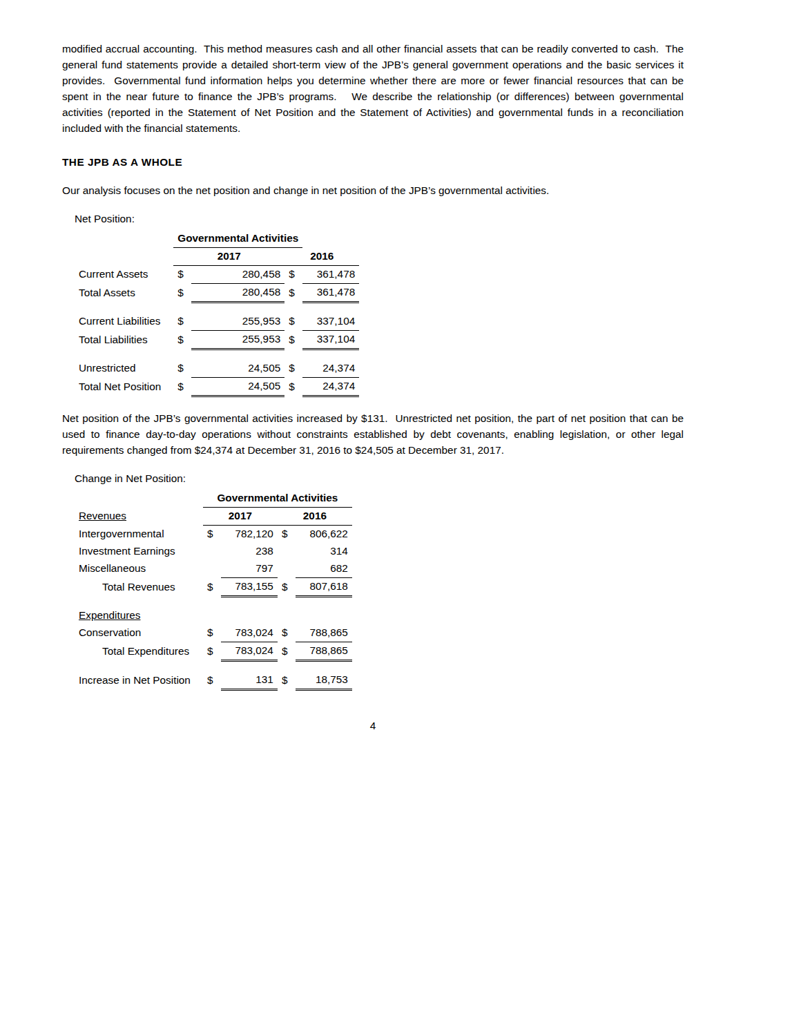modified accrual accounting. This method measures cash and all other financial assets that can be readily converted to cash. The general fund statements provide a detailed short-term view of the JPB’s general government operations and the basic services it provides. Governmental fund information helps you determine whether there are more or fewer financial resources that can be spent in the near future to finance the JPB’s programs. We describe the relationship (or differences) between governmental activities (reported in the Statement of Net Position and the Statement of Activities) and governmental funds in a reconciliation included with the financial statements.
THE JPB AS A WHOLE
Our analysis focuses on the net position and change in net position of the JPB’s governmental activities.
Net Position:
| | | Governmental Activities |
| | | 2017 | 2016 |
| Current Assets | | $ | 280,458 | $ | 361,478 |
| Total Assets | | $ | 280,458 | $ | 361,478 |
| Current Liabilities | | $ | 255,953 | $ | 337,104 |
| Total Liabilities | | $ | 255,953 | $ | 337,104 |
| Unrestricted | | $ | 24,505 | $ | 24,374 |
| Total Net Position | | $ | 24,505 | $ | 24,374 |
Net position of the JPB’s governmental activities increased by $131. Unrestricted net position, the part of net position that can be used to finance day-to-day operations without constraints established by debt covenants, enabling legislation, or other legal requirements changed from $24,374 at December 31, 2016 to $24,505 at December 31, 2017.
Change in Net Position:
| | | Governmental Activities |
| Revenues | | 2017 | 2016 |
| Intergovernmental | | $ | 782,120 | $ | 806,622 |
| Investment Earnings | | | 238 | | 314 |
| Miscellaneous | | | 797 | | 682 |
| Total Revenues | | $ | 783,155 | $ | 807,618 |
| Expenditures | | |
| Conservation | | $ | 783,024 | $ | 788,865 |
| Total Expenditures | | $ | 783,024 | $ | 788,865 |
| Increase in Net Position | | $ | 131 | $ | 18,753 |
4